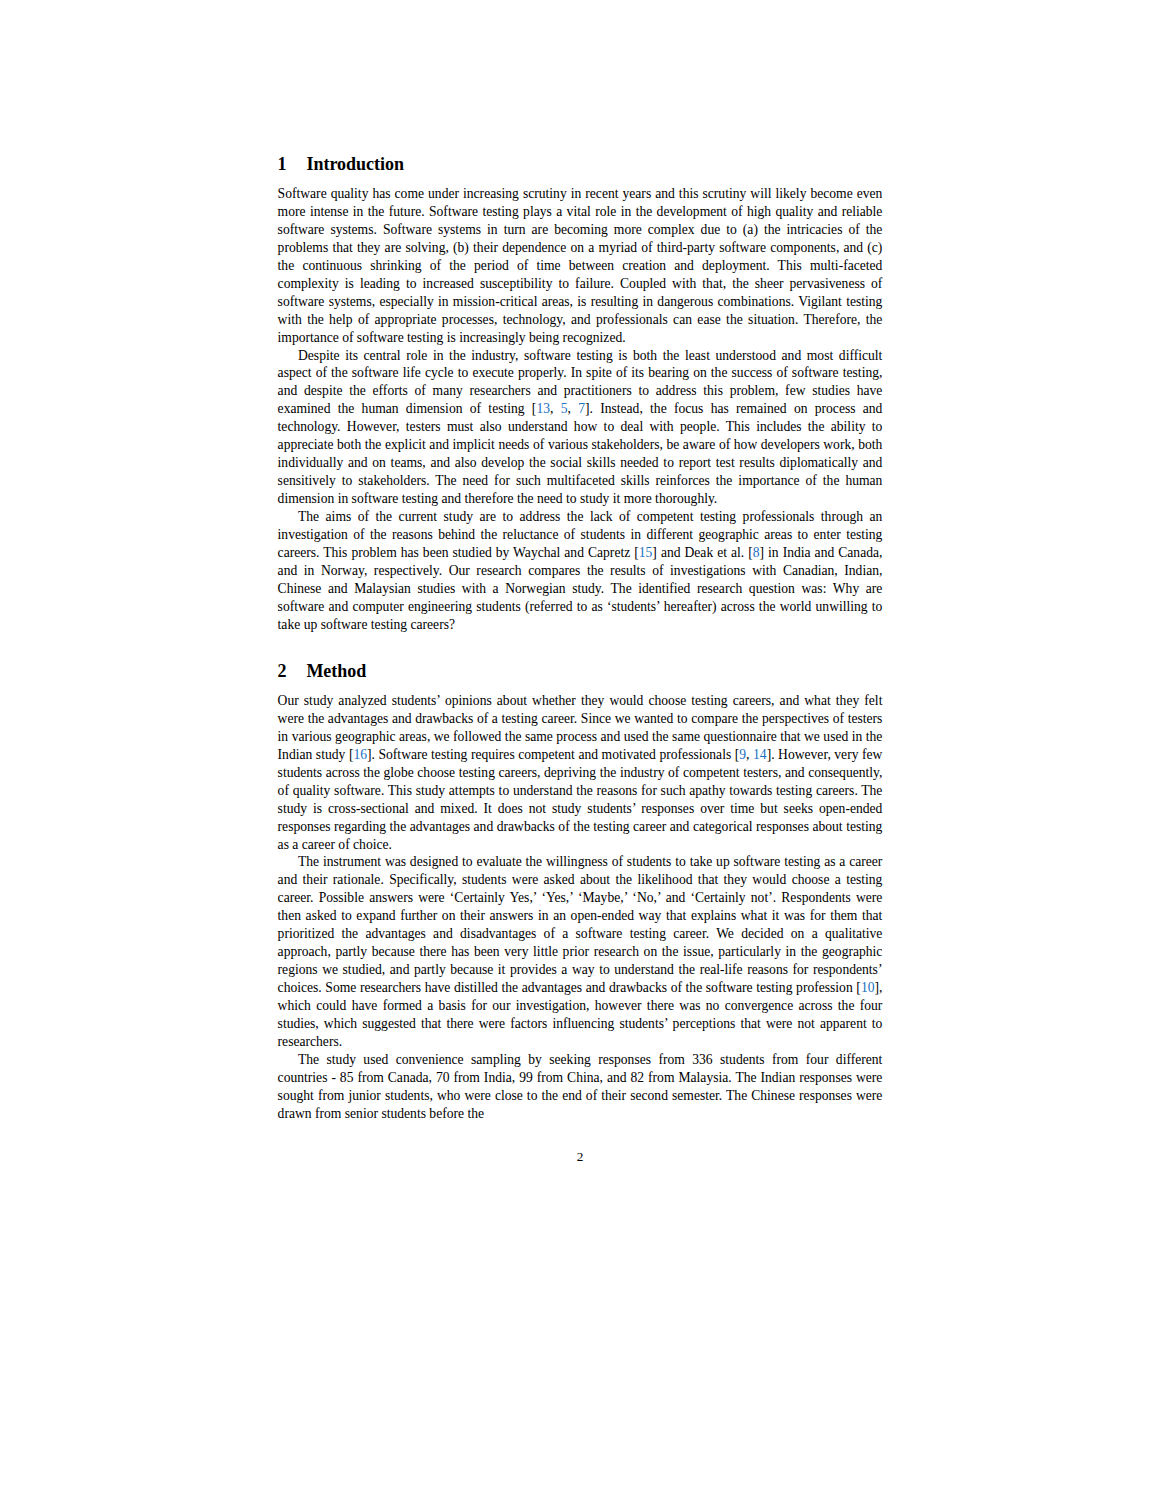1 Introduction
Software quality has come under increasing scrutiny in recent years and this scrutiny will likely become even more intense in the future. Software testing plays a vital role in the development of high quality and reliable software systems. Software systems in turn are becoming more complex due to (a) the intricacies of the problems that they are solving, (b) their dependence on a myriad of third-party software components, and (c) the continuous shrinking of the period of time between creation and deployment. This multi-faceted complexity is leading to increased susceptibility to failure. Coupled with that, the sheer pervasiveness of software systems, especially in mission-critical areas, is resulting in dangerous combinations. Vigilant testing with the help of appropriate processes, technology, and professionals can ease the situation. Therefore, the importance of software testing is increasingly being recognized.
Despite its central role in the industry, software testing is both the least understood and most difficult aspect of the software life cycle to execute properly. In spite of its bearing on the success of software testing, and despite the efforts of many researchers and practitioners to address this problem, few studies have examined the human dimension of testing [13, 5, 7]. Instead, the focus has remained on process and technology. However, testers must also understand how to deal with people. This includes the ability to appreciate both the explicit and implicit needs of various stakeholders, be aware of how developers work, both individually and on teams, and also develop the social skills needed to report test results diplomatically and sensitively to stakeholders. The need for such multifaceted skills reinforces the importance of the human dimension in software testing and therefore the need to study it more thoroughly.
The aims of the current study are to address the lack of competent testing professionals through an investigation of the reasons behind the reluctance of students in different geographic areas to enter testing careers. This problem has been studied by Waychal and Capretz [15] and Deak et al. [8] in India and Canada, and in Norway, respectively. Our research compares the results of investigations with Canadian, Indian, Chinese and Malaysian studies with a Norwegian study. The identified research question was: Why are software and computer engineering students (referred to as ‘students’ hereafter) across the world unwilling to take up software testing careers?
2 Method
Our study analyzed students’ opinions about whether they would choose testing careers, and what they felt were the advantages and drawbacks of a testing career. Since we wanted to compare the perspectives of testers in various geographic areas, we followed the same process and used the same questionnaire that we used in the Indian study [16]. Software testing requires competent and motivated professionals [9, 14]. However, very few students across the globe choose testing careers, depriving the industry of competent testers, and consequently, of quality software. This study attempts to understand the reasons for such apathy towards testing careers. The study is cross-sectional and mixed. It does not study students’ responses over time but seeks open-ended responses regarding the advantages and drawbacks of the testing career and categorical responses about testing as a career of choice.
The instrument was designed to evaluate the willingness of students to take up software testing as a career and their rationale. Specifically, students were asked about the likelihood that they would choose a testing career. Possible answers were ‘Certainly Yes,’ ‘Yes,’ ‘Maybe,’ ‘No,’ and ‘Certainly not’. Respondents were then asked to expand further on their answers in an open-ended way that explains what it was for them that prioritized the advantages and disadvantages of a software testing career. We decided on a qualitative approach, partly because there has been very little prior research on the issue, particularly in the geographic regions we studied, and partly because it provides a way to understand the real-life reasons for respondents’ choices. Some researchers have distilled the advantages and drawbacks of the software testing profession [10], which could have formed a basis for our investigation, however there was no convergence across the four studies, which suggested that there were factors influencing students’ perceptions that were not apparent to researchers.
The study used convenience sampling by seeking responses from 336 students from four different countries - 85 from Canada, 70 from India, 99 from China, and 82 from Malaysia. The Indian responses were sought from junior students, who were close to the end of their second semester. The Chinese responses were drawn from senior students before the
2